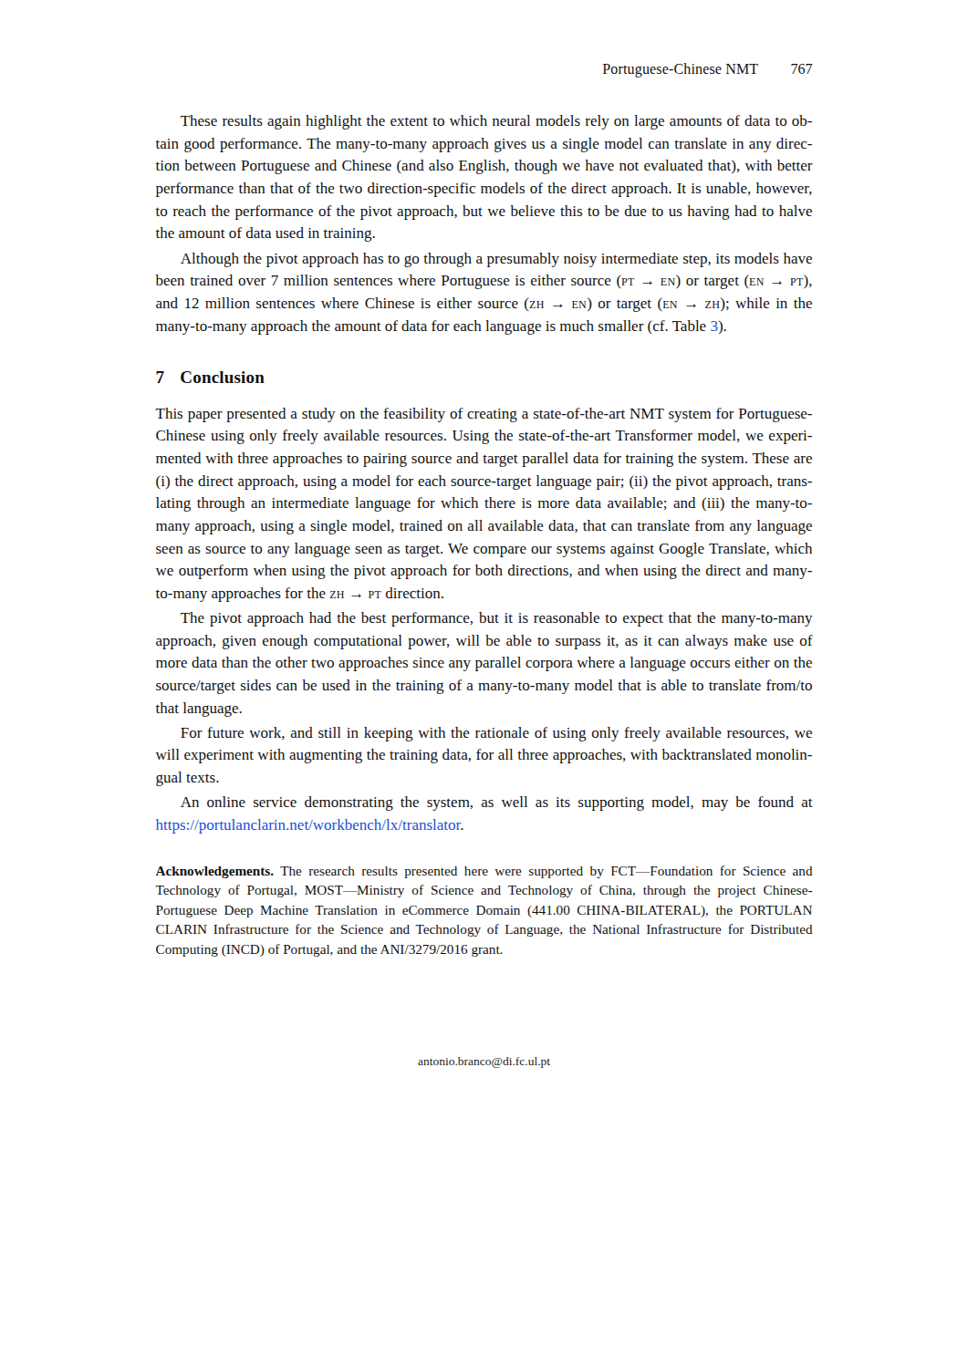Portuguese-Chinese NMT 767
These results again highlight the extent to which neural models rely on large amounts of data to obtain good performance. The many-to-many approach gives us a single model can translate in any direction between Portuguese and Chinese (and also English, though we have not evaluated that), with better performance than that of the two direction-specific models of the direct approach. It is unable, however, to reach the performance of the pivot approach, but we believe this to be due to us having had to halve the amount of data used in training.
Although the pivot approach has to go through a presumably noisy intermediate step, its models have been trained over 7 million sentences where Portuguese is either source (pt → en) or target (en → pt), and 12 million sentences where Chinese is either source (zh → en) or target (en → zh); while in the many-to-many approach the amount of data for each language is much smaller (cf. Table 3).
7 Conclusion
This paper presented a study on the feasibility of creating a state-of-the-art NMT system for Portuguese-Chinese using only freely available resources. Using the state-of-the-art Transformer model, we experimented with three approaches to pairing source and target parallel data for training the system. These are (i) the direct approach, using a model for each source-target language pair; (ii) the pivot approach, translating through an intermediate language for which there is more data available; and (iii) the many-to-many approach, using a single model, trained on all available data, that can translate from any language seen as source to any language seen as target. We compare our systems against Google Translate, which we outperform when using the pivot approach for both directions, and when using the direct and many-to-many approaches for the zh → pt direction.
The pivot approach had the best performance, but it is reasonable to expect that the many-to-many approach, given enough computational power, will be able to surpass it, as it can always make use of more data than the other two approaches since any parallel corpora where a language occurs either on the source/target sides can be used in the training of a many-to-many model that is able to translate from/to that language.
For future work, and still in keeping with the rationale of using only freely available resources, we will experiment with augmenting the training data, for all three approaches, with backtranslated monolingual texts.
An online service demonstrating the system, as well as its supporting model, may be found at https://portulanclarin.net/workbench/lx/translator.
Acknowledgements. The research results presented here were supported by FCT—Foundation for Science and Technology of Portugal, MOST—Ministry of Science and Technology of China, through the project Chinese-Portuguese Deep Machine Translation in eCommerce Domain (441.00 CHINA-BILATERAL), the PORTULAN CLARIN Infrastructure for the Science and Technology of Language, the National Infrastructure for Distributed Computing (INCD) of Portugal, and the ANI/3279/2016 grant.
antonio.branco@di.fc.ul.pt